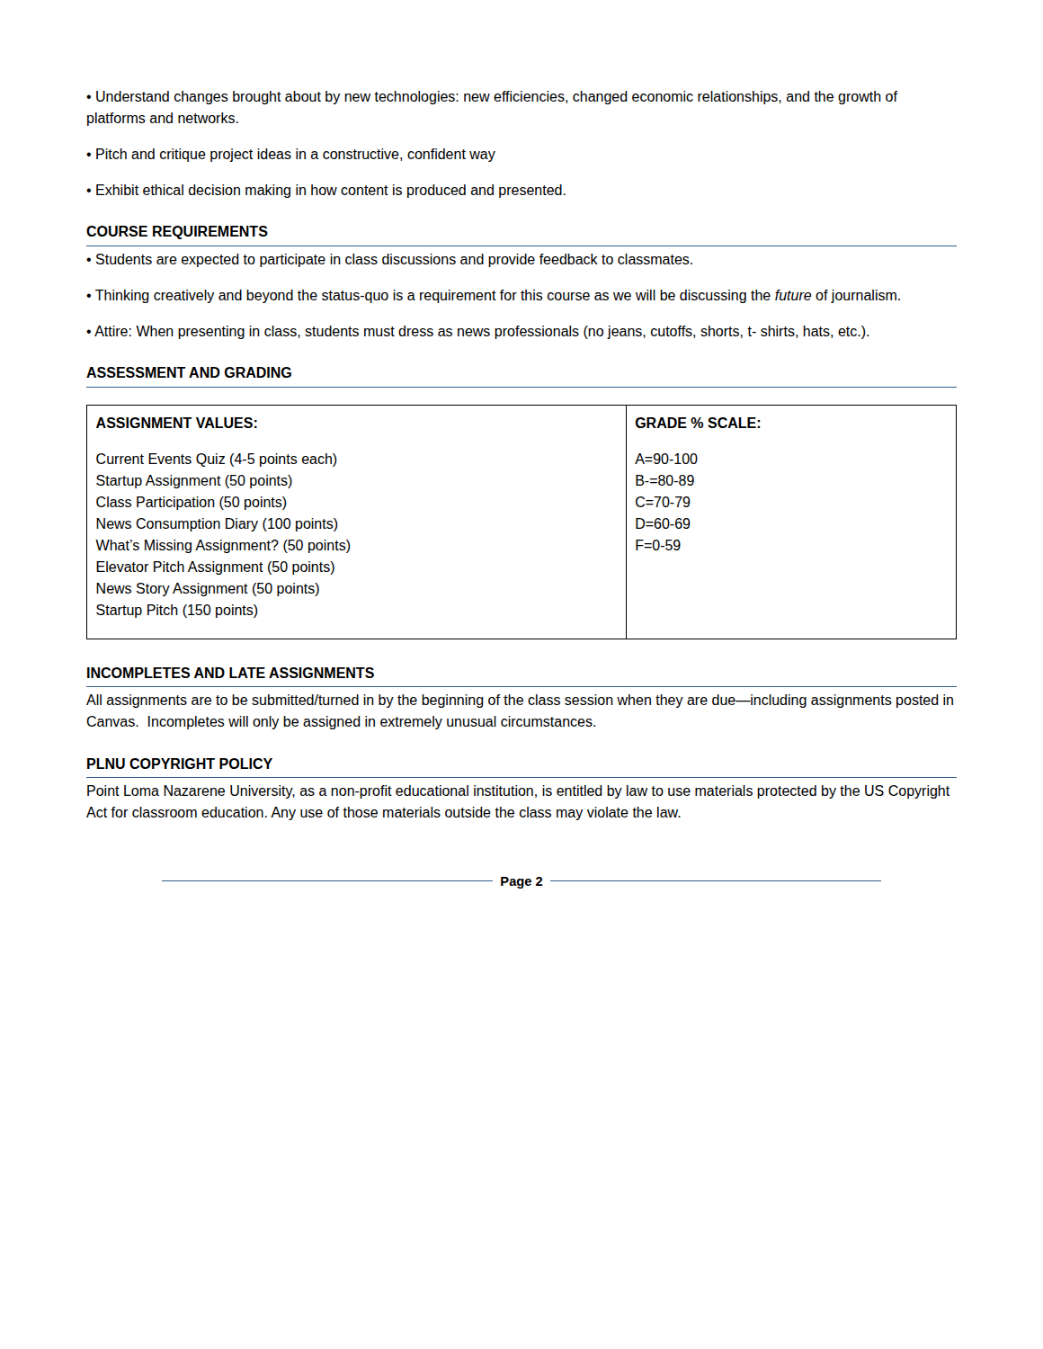• Understand changes brought about by new technologies: new efficiencies, changed economic relationships, and the growth of platforms and networks.
• Pitch and critique project ideas in a constructive, confident way
• Exhibit ethical decision making in how content is produced and presented.
Course Requirements
• Students are expected to participate in class discussions and provide feedback to classmates.
• Thinking creatively and beyond the status-quo is a requirement for this course as we will be discussing the future of journalism.
• Attire: When presenting in class, students must dress as news professionals (no jeans, cutoffs, shorts, t- shirts, hats, etc.).
Assessment and Grading
| ASSIGNMENT VALUES: Current Events Quiz (4-5 points each) Startup Assignment (50 points) Class Participation (50 points) News Consumption Diary (100 points) What’s Missing Assignment? (50 points) Elevator Pitch Assignment (50 points) News Story Assignment (50 points) Startup Pitch (150 points) | GRADE % SCALE: A=90-100 B-=80-89 C=70-79 D=60-69 F=0-59 |
Incompletes and Late Assignments
All assignments are to be submitted/turned in by the beginning of the class session when they are due—including assignments posted in Canvas. Incompletes will only be assigned in extremely unusual circumstances.
PLNU Copyright Policy
Point Loma Nazarene University, as a non-profit educational institution, is entitled by law to use materials protected by the US Copyright Act for classroom education. Any use of those materials outside the class may violate the law.
Page 2